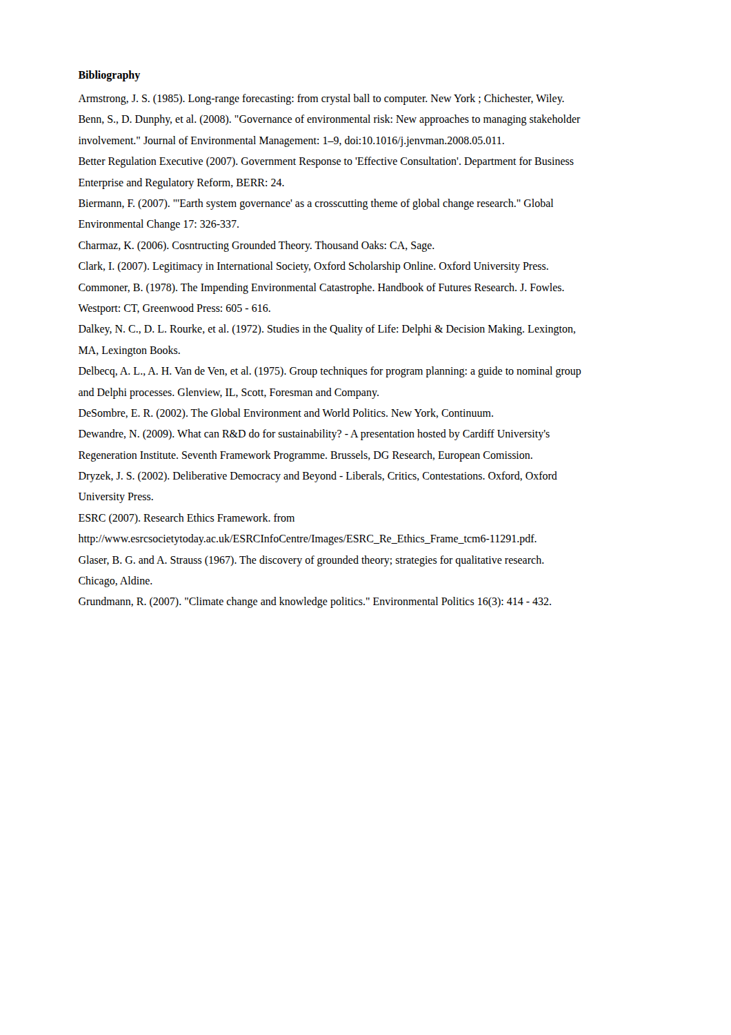Bibliography
Armstrong, J. S. (1985). Long-range forecasting: from crystal ball to computer. New York ; Chichester, Wiley.
Benn, S., D. Dunphy, et al. (2008). "Governance of environmental risk: New approaches to managing stakeholder involvement." Journal of Environmental Management: 1–9, doi:10.1016/j.jenvman.2008.05.011.
Better Regulation Executive (2007). Government Response to 'Effective Consultation'. Department for Business Enterprise and Regulatory Reform, BERR: 24.
Biermann, F. (2007). "'Earth system governance' as a crosscutting theme of global change research." Global Environmental Change 17: 326-337.
Charmaz, K. (2006). Cosntructing Grounded Theory. Thousand Oaks: CA, Sage.
Clark, I. (2007). Legitimacy in International Society, Oxford Scholarship Online. Oxford University Press.
Commoner, B. (1978). The Impending Environmental Catastrophe. Handbook of Futures Research. J. Fowles. Westport: CT, Greenwood Press: 605 - 616.
Dalkey, N. C., D. L. Rourke, et al. (1972). Studies in the Quality of Life: Delphi & Decision Making. Lexington, MA, Lexington Books.
Delbecq, A. L., A. H. Van de Ven, et al. (1975). Group techniques for program planning: a guide to nominal group and Delphi processes. Glenview, IL, Scott, Foresman and Company.
DeSombre, E. R. (2002). The Global Environment and World Politics. New York, Continuum.
Dewandre, N. (2009). What can R&D do for sustainability? - A presentation hosted by Cardiff University's Regeneration Institute. Seventh Framework Programme. Brussels, DG Research, European Comission.
Dryzek, J. S. (2002). Deliberative Democracy and Beyond - Liberals, Critics, Contestations. Oxford, Oxford University Press.
ESRC (2007). Research Ethics Framework. from http://www.esrcsocietytoday.ac.uk/ESRCInfoCentre/Images/ESRC_Re_Ethics_Frame_tcm6-11291.pdf.
Glaser, B. G. and A. Strauss (1967). The discovery of grounded theory; strategies for qualitative research. Chicago, Aldine.
Grundmann, R. (2007). "Climate change and knowledge politics." Environmental Politics 16(3): 414 - 432.